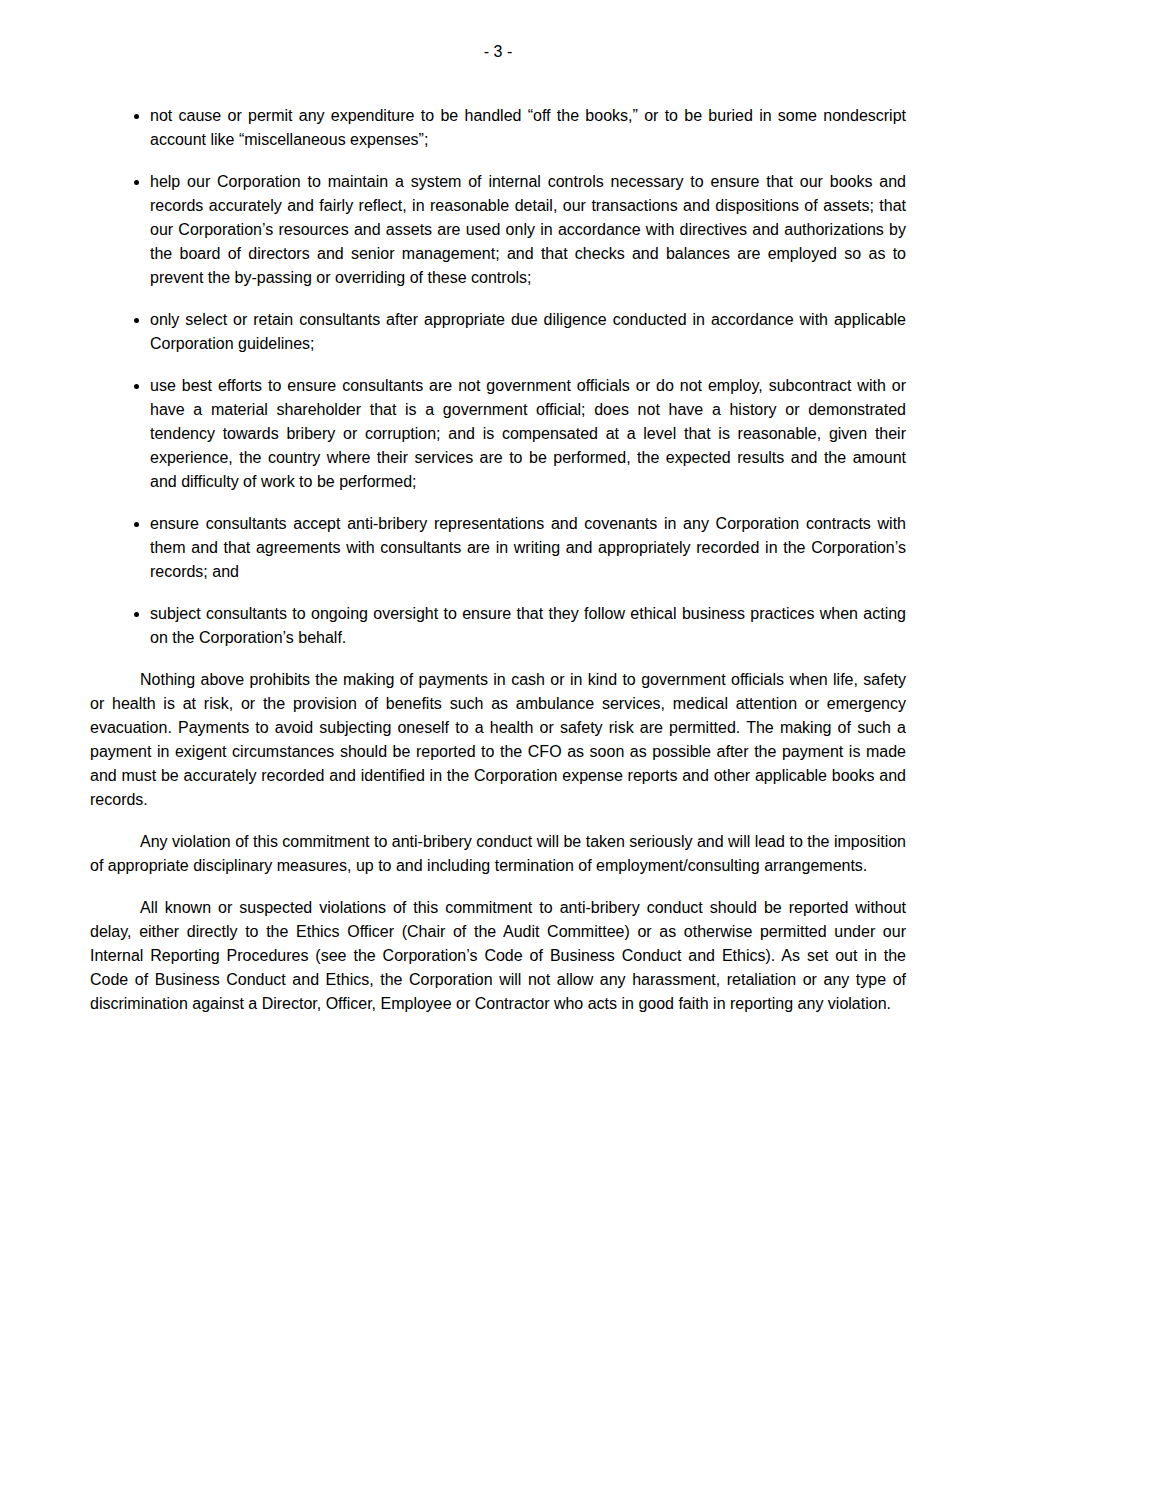- 3 -
not cause or permit any expenditure to be handled “off the books,” or to be buried in some nondescript account like “miscellaneous expenses”;
help our Corporation to maintain a system of internal controls necessary to ensure that our books and records accurately and fairly reflect, in reasonable detail, our transactions and dispositions of assets; that our Corporation’s resources and assets are used only in accordance with directives and authorizations by the board of directors and senior management; and that checks and balances are employed so as to prevent the by-passing or overriding of these controls;
only select or retain consultants after appropriate due diligence conducted in accordance with applicable Corporation guidelines;
use best efforts to ensure consultants are not government officials or do not employ, subcontract with or have a material shareholder that is a government official; does not have a history or demonstrated tendency towards bribery or corruption; and is compensated at a level that is reasonable, given their experience, the country where their services are to be performed, the expected results and the amount and difficulty of work to be performed;
ensure consultants accept anti-bribery representations and covenants in any Corporation contracts with them and that agreements with consultants are in writing and appropriately recorded in the Corporation’s records; and
subject consultants to ongoing oversight to ensure that they follow ethical business practices when acting on the Corporation’s behalf.
Nothing above prohibits the making of payments in cash or in kind to government officials when life, safety or health is at risk, or the provision of benefits such as ambulance services, medical attention or emergency evacuation. Payments to avoid subjecting oneself to a health or safety risk are permitted. The making of such a payment in exigent circumstances should be reported to the CFO as soon as possible after the payment is made and must be accurately recorded and identified in the Corporation expense reports and other applicable books and records.
Any violation of this commitment to anti-bribery conduct will be taken seriously and will lead to the imposition of appropriate disciplinary measures, up to and including termination of employment/consulting arrangements.
All known or suspected violations of this commitment to anti-bribery conduct should be reported without delay, either directly to the Ethics Officer (Chair of the Audit Committee) or as otherwise permitted under our Internal Reporting Procedures (see the Corporation’s Code of Business Conduct and Ethics). As set out in the Code of Business Conduct and Ethics, the Corporation will not allow any harassment, retaliation or any type of discrimination against a Director, Officer, Employee or Contractor who acts in good faith in reporting any violation.